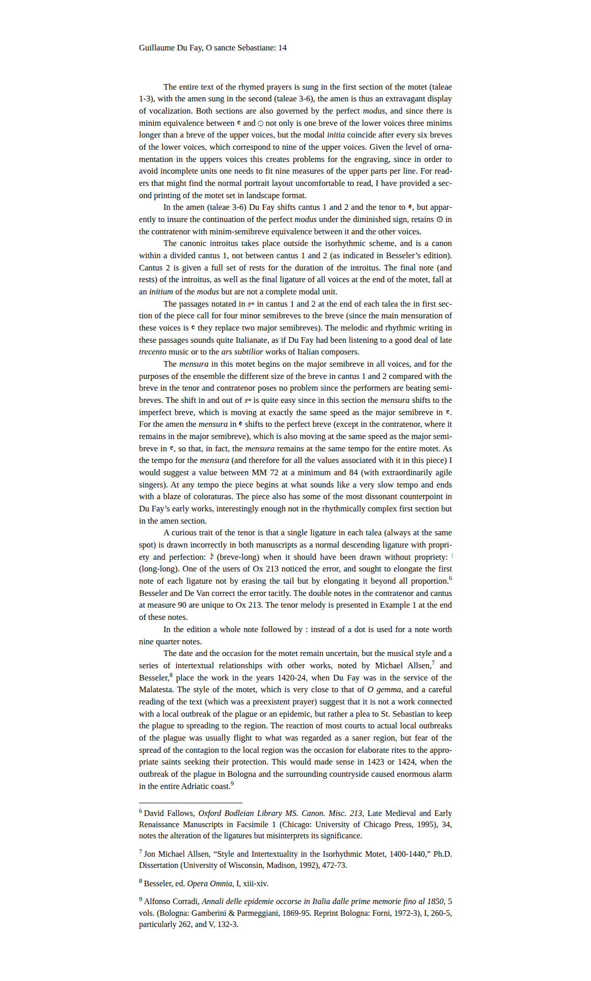Guillaume Du Fay, O sancte Sebastiane: 14
The entire text of the rhymed prayers is sung in the first section of the motet (taleae 1-3), with the amen sung in the second (taleae 3-6), the amen is thus an extravagant display of vocalization. Both sections are also governed by the perfect modus, and since there is minim equivalence between 𝄴 and ⊙ not only is one breve of the lower voices three minims longer than a breve of the upper voices, but the modal initia coincide after every six breves of the lower voices, which correspond to nine of the upper voices. Given the level of ornamentation in the uppers voices this creates problems for the engraving, since in order to avoid incomplete units one needs to fit nine measures of the upper parts per line. For readers that might find the normal portrait layout uncomfortable to read, I have provided a second printing of the motet set in landscape format.
In the amen (taleae 3-6) Du Fay shifts cantus 1 and 2 and the tenor to 𝄵, but apparently to insure the continuation of the perfect modus under the diminished sign, retains ⊙ in the contratenor with minim-semibreve equivalence between it and the other voices.
The canonic introitus takes place outside the isorhythmic scheme, and is a canon within a divided cantus 1, not between cantus 1 and 2 (as indicated in Besseler’s edition). Cantus 2 is given a full set of rests for the duration of the introitus. The final note (and rests) of the introitus, as well as the final ligature of all voices at the end of the motet, fall at an initium of the modus but are not a complete modal unit.
The passages notated in 𝄶 in cantus 1 and 2 at the end of each talea the in first section of the piece call for four minor semibreves to the breve (since the main mensuration of these voices is 𝄴 they replace two major semibreves). The melodic and rhythmic writing in these passages sounds quite Italianate, as if Du Fay had been listening to a good deal of late trecento music or to the ars subtilior works of Italian composers.
The mensura in this motet begins on the major semibreve in all voices, and for the purposes of the ensemble the different size of the breve in cantus 1 and 2 compared with the breve in the tenor and contratenor poses no problem since the performers are beating semibreves. The shift in and out of 𝄶 is quite easy since in this section the mensura shifts to the imperfect breve, which is moving at exactly the same speed as the major semibreve in 𝄴. For the amen the mensura in 𝄵 shifts to the perfect breve (except in the contratenor, where it remains in the major semibreve), which is also moving at the same speed as the major semibreve in 𝄴, so that, in fact, the mensura remains at the same tempo for the entire motet. As the tempo for the mensura (and therefore for all the values associated with it in this piece) I would suggest a value between MM 72 at a minimum and 84 (with extraordinarily agile singers). At any tempo the piece begins at what sounds like a very slow tempo and ends with a blaze of coloraturas. The piece also has some of the most dissonant counterpoint in Du Fay’s early works, interestingly enough not in the rhythmically complex first section but in the amen section.
A curious trait of the tenor is that a single ligature in each talea (always at the same spot) is drawn incorrectly in both manuscripts as a normal descending ligature with propriety and perfection: 𝆺𝅥𝅯 (breve-long) when it should have been drawn without propriety: 𝇁 (long-long). One of the users of Ox 213 noticed the error, and sought to elongate the first note of each ligature not by erasing the tail but by elongating it beyond all proportion.6 Besseler and De Van correct the error tacitly. The double notes in the contratenor and cantus at measure 90 are unique to Ox 213. The tenor melody is presented in Example 1 at the end of these notes.
In the edition a whole note followed by : instead of a dot is used for a note worth nine quarter notes.
The date and the occasion for the motet remain uncertain, but the musical style and a series of intertextual relationships with other works, noted by Michael Allsen,7 and Besseler,8 place the work in the years 1420-24, when Du Fay was in the service of the Malatesta. The style of the motet, which is very close to that of O gemma, and a careful reading of the text (which was a preexistent prayer) suggest that it is not a work connected with a local outbreak of the plague or an epidemic, but rather a plea to St. Sebastian to keep the plague to spreading to the region. The reaction of most courts to actual local outbreaks of the plague was usually flight to what was regarded as a saner region, but fear of the spread of the contagion to the local region was the occasion for elaborate rites to the appropriate saints seeking their protection. This would made sense in 1423 or 1424, when the outbreak of the plague in Bologna and the surrounding countryside caused enormous alarm in the entire Adriatic coast.9
6 David Fallows, Oxford Bodleian Library MS. Canon. Misc. 213, Late Medieval and Early Renaissance Manuscripts in Facsimile 1 (Chicago: University of Chicago Press, 1995), 34, notes the alteration of the ligatures but misinterprets its significance.
7 Jon Michael Allsen, “Style and Intertextuality in the Isorhythmic Motet, 1400-1440,” Ph.D. Dissertation (University of Wisconsin, Madison, 1992), 472-73.
8 Besseler, ed. Opera Omnia, I, xiii-xiv.
9 Alfonso Corradi, Annali delle epidemie occorse in Italia dalle prime memorie fino al 1850, 5 vols. (Bologna: Gamberini & Parmeggiani, 1869-95. Reprint Bologna: Forni, 1972-3), I, 260-5, particularly 262, and V, 132-3.